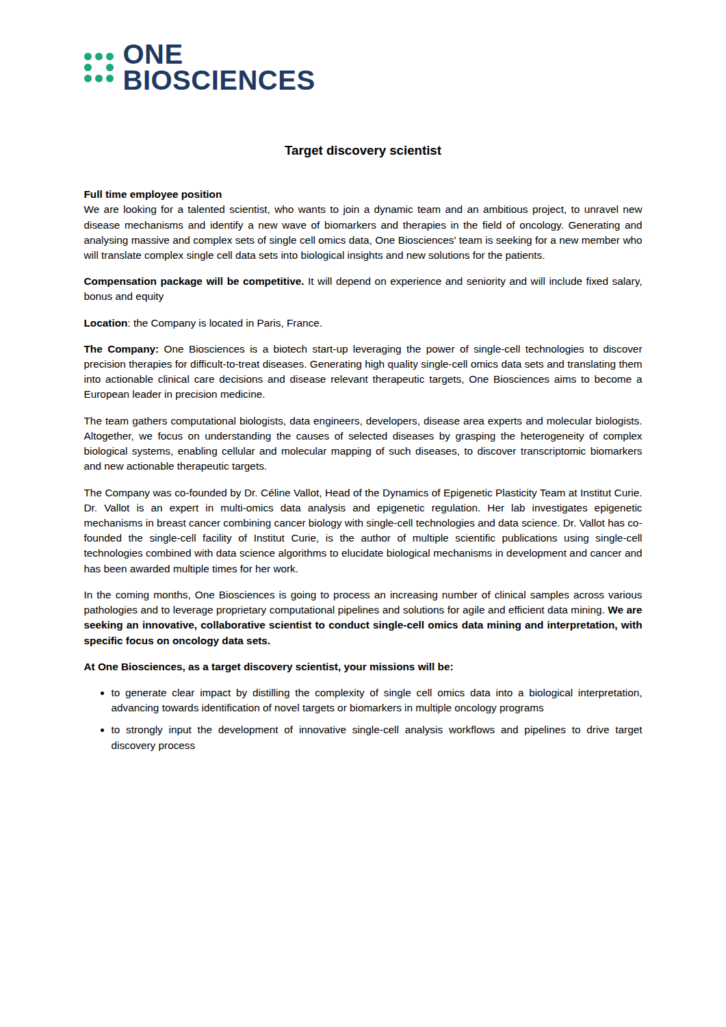ONE BIOSCIENCES
Target discovery scientist
Full time employee position
We are looking for a talented scientist, who wants to join a dynamic team and an ambitious project, to unravel new disease mechanisms and identify a new wave of biomarkers and therapies in the field of oncology. Generating and analysing massive and complex sets of single cell omics data, One Biosciences' team is seeking for a new member who will translate complex single cell data sets into biological insights and new solutions for the patients.
Compensation package will be competitive. It will depend on experience and seniority and will include fixed salary, bonus and equity
Location: the Company is located in Paris, France.
The Company: One Biosciences is a biotech start-up leveraging the power of single-cell technologies to discover precision therapies for difficult-to-treat diseases. Generating high quality single-cell omics data sets and translating them into actionable clinical care decisions and disease relevant therapeutic targets, One Biosciences aims to become a European leader in precision medicine.
The team gathers computational biologists, data engineers, developers, disease area experts and molecular biologists. Altogether, we focus on understanding the causes of selected diseases by grasping the heterogeneity of complex biological systems, enabling cellular and molecular mapping of such diseases, to discover transcriptomic biomarkers and new actionable therapeutic targets.
The Company was co-founded by Dr. Céline Vallot, Head of the Dynamics of Epigenetic Plasticity Team at Institut Curie. Dr. Vallot is an expert in multi-omics data analysis and epigenetic regulation. Her lab investigates epigenetic mechanisms in breast cancer combining cancer biology with single-cell technologies and data science. Dr. Vallot has co-founded the single-cell facility of Institut Curie, is the author of multiple scientific publications using single-cell technologies combined with data science algorithms to elucidate biological mechanisms in development and cancer and has been awarded multiple times for her work.
In the coming months, One Biosciences is going to process an increasing number of clinical samples across various pathologies and to leverage proprietary computational pipelines and solutions for agile and efficient data mining. We are seeking an innovative, collaborative scientist to conduct single-cell omics data mining and interpretation, with specific focus on oncology data sets.
At One Biosciences, as a target discovery scientist, your missions will be:
to generate clear impact by distilling the complexity of single cell omics data into a biological interpretation, advancing towards identification of novel targets or biomarkers in multiple oncology programs
to strongly input the development of innovative single-cell analysis workflows and pipelines to drive target discovery process